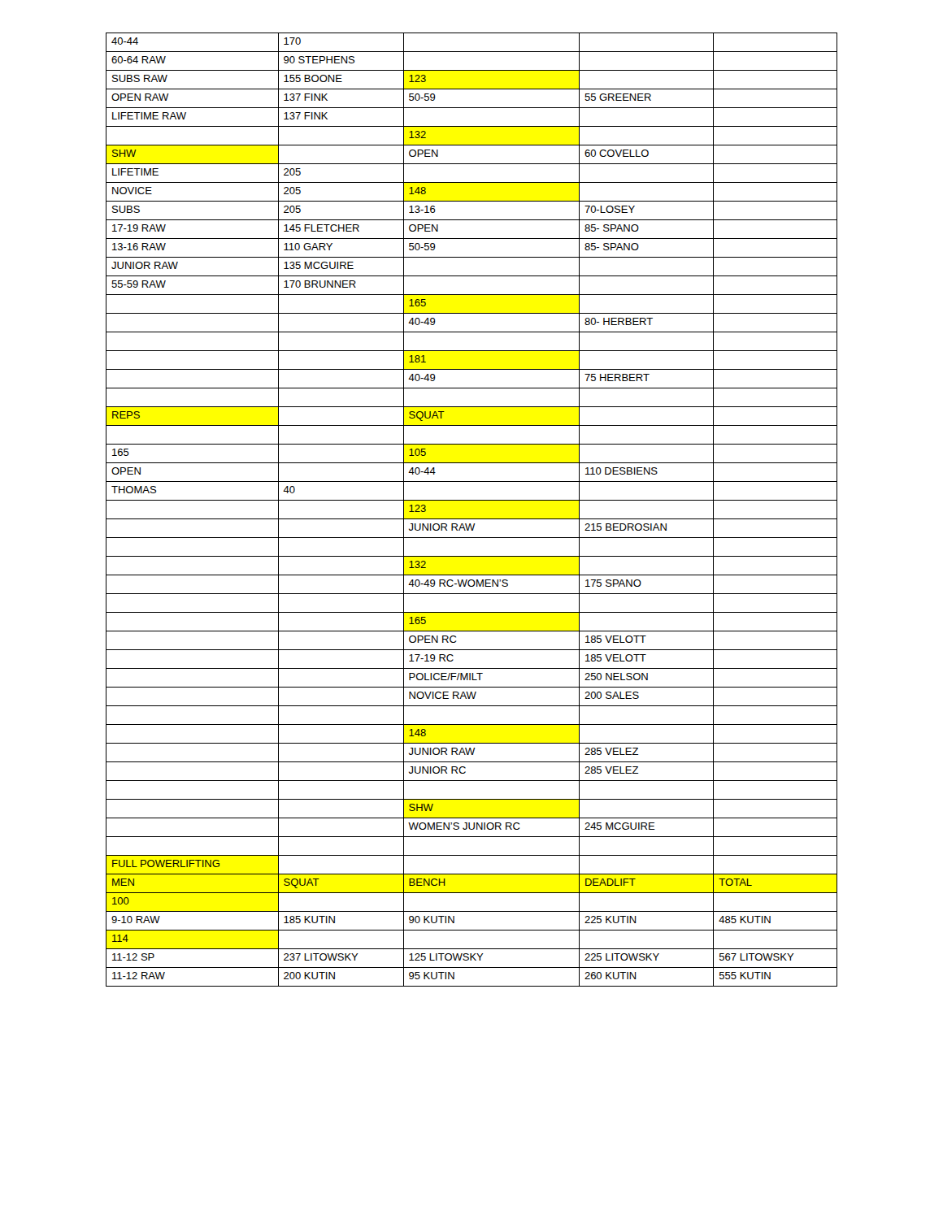| 40-44 | 170 | | | |
| 60-64 RAW | 90 STEPHENS | | | |
| SUBS RAW | 155 BOONE | 123 | | |
| OPEN RAW | 137 FINK | 50-59 | 55 GREENER | |
| LIFETIME RAW | 137 FINK | | | |
| | | 132 | | |
| SHW | | OPEN | 60 COVELLO | |
| LIFETIME | 205 | | | |
| NOVICE | 205 | 148 | | |
| SUBS | 205 | 13-16 | 70-LOSEY | |
| 17-19 RAW | 145 FLETCHER | OPEN | 85- SPANO | |
| 13-16 RAW | 110 GARY | 50-59 | 85- SPANO | |
| JUNIOR RAW | 135 MCGUIRE | | | |
| 55-59 RAW | 170 BRUNNER | | | |
| | | 165 | | |
| | | 40-49 | 80- HERBERT | |
| | | 181 | | |
| | | 40-49 | 75 HERBERT | |
| REPS | | SQUAT | | |
| 165 | | 105 | | |
| OPEN | | 40-44 | 110 DESBIENS | |
| THOMAS | 40 | | | |
| | | 123 | | |
| | | JUNIOR RAW | 215 BEDROSIAN | |
| | | 132 | | |
| | | 40-49 RC-WOMEN’S | 175 SPANO | |
| | | 165 | | |
| | | OPEN RC | 185 VELOTT | |
| | | 17-19 RC | 185 VELOTT | |
| | | POLICE/F/MILT | 250 NELSON | |
| | | NOVICE RAW | 200 SALES | |
| | | 148 | | |
| | | JUNIOR RAW | 285 VELEZ | |
| | | JUNIOR RC | 285 VELEZ | |
| | | SHW | | |
| | | WOMEN’S JUNIOR RC | 245 MCGUIRE | |
| FULL POWERLIFTING | | | | |
| MEN | SQUAT | BENCH | DEADLIFT | TOTAL |
| 100 | | | | |
| 9-10 RAW | 185 KUTIN | 90 KUTIN | 225 KUTIN | 485 KUTIN |
| 114 | | | | |
| 11-12 SP | 237 LITOWSKY | 125 LITOWSKY | 225 LITOWSKY | 567 LITOWSKY |
| 11-12 RAW | 200 KUTIN | 95 KUTIN | 260 KUTIN | 555 KUTIN |